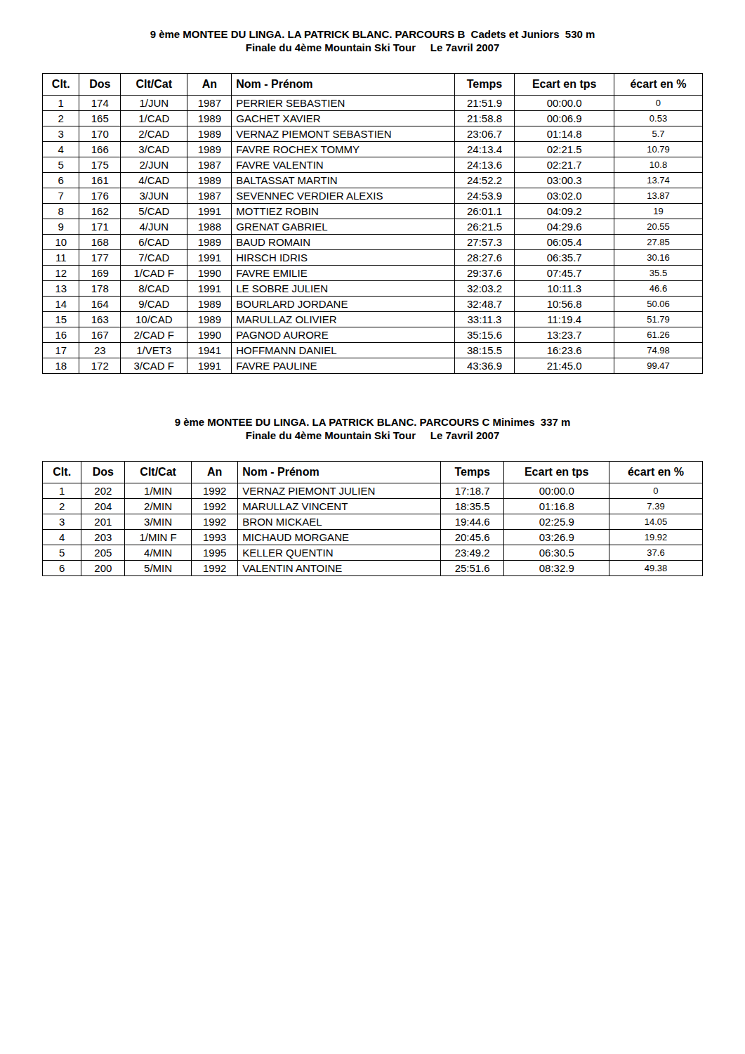9 ème MONTEE DU LINGA. LA PATRICK BLANC. PARCOURS B Cadets et Juniors 530 m
Finale du 4ème Mountain Ski Tour Le 7avril 2007
| Clt. | Dos | Clt/Cat | An | Nom - Prénom | Temps | Ecart en tps | écart en % |
| --- | --- | --- | --- | --- | --- | --- | --- |
| 1 | 174 | 1/JUN | 1987 | PERRIER SEBASTIEN | 21:51.9 | 00:00.0 | 0 |
| 2 | 165 | 1/CAD | 1989 | GACHET XAVIER | 21:58.8 | 00:06.9 | 0.53 |
| 3 | 170 | 2/CAD | 1989 | VERNAZ PIEMONT SEBASTIEN | 23:06.7 | 01:14.8 | 5.7 |
| 4 | 166 | 3/CAD | 1989 | FAVRE ROCHEX TOMMY | 24:13.4 | 02:21.5 | 10.79 |
| 5 | 175 | 2/JUN | 1987 | FAVRE VALENTIN | 24:13.6 | 02:21.7 | 10.8 |
| 6 | 161 | 4/CAD | 1989 | BALTASSAT MARTIN | 24:52.2 | 03:00.3 | 13.74 |
| 7 | 176 | 3/JUN | 1987 | SEVENNEC VERDIER ALEXIS | 24:53.9 | 03:02.0 | 13.87 |
| 8 | 162 | 5/CAD | 1991 | MOTTIEZ ROBIN | 26:01.1 | 04:09.2 | 19 |
| 9 | 171 | 4/JUN | 1988 | GRENAT GABRIEL | 26:21.5 | 04:29.6 | 20.55 |
| 10 | 168 | 6/CAD | 1989 | BAUD ROMAIN | 27:57.3 | 06:05.4 | 27.85 |
| 11 | 177 | 7/CAD | 1991 | HIRSCH IDRIS | 28:27.6 | 06:35.7 | 30.16 |
| 12 | 169 | 1/CAD F | 1990 | FAVRE EMILIE | 29:37.6 | 07:45.7 | 35.5 |
| 13 | 178 | 8/CAD | 1991 | LE SOBRE JULIEN | 32:03.2 | 10:11.3 | 46.6 |
| 14 | 164 | 9/CAD | 1989 | BOURLARD JORDANE | 32:48.7 | 10:56.8 | 50.06 |
| 15 | 163 | 10/CAD | 1989 | MARULLAZ OLIVIER | 33:11.3 | 11:19.4 | 51.79 |
| 16 | 167 | 2/CAD F | 1990 | PAGNOD AURORE | 35:15.6 | 13:23.7 | 61.26 |
| 17 | 23 | 1/VET3 | 1941 | HOFFMANN DANIEL | 38:15.5 | 16:23.6 | 74.98 |
| 18 | 172 | 3/CAD F | 1991 | FAVRE PAULINE | 43:36.9 | 21:45.0 | 99.47 |
9 ème MONTEE DU LINGA. LA PATRICK BLANC. PARCOURS C Minimes 337 m
Finale du 4ème Mountain Ski Tour Le 7avril 2007
| Clt. | Dos | Clt/Cat | An | Nom - Prénom | Temps | Ecart en tps | écart en % |
| --- | --- | --- | --- | --- | --- | --- | --- |
| 1 | 202 | 1/MIN | 1992 | VERNAZ PIEMONT JULIEN | 17:18.7 | 00:00.0 | 0 |
| 2 | 204 | 2/MIN | 1992 | MARULLAZ VINCENT | 18:35.5 | 01:16.8 | 7.39 |
| 3 | 201 | 3/MIN | 1992 | BRON MICKAEL | 19:44.6 | 02:25.9 | 14.05 |
| 4 | 203 | 1/MIN F | 1993 | MICHAUD MORGANE | 20:45.6 | 03:26.9 | 19.92 |
| 5 | 205 | 4/MIN | 1995 | KELLER QUENTIN | 23:49.2 | 06:30.5 | 37.6 |
| 6 | 200 | 5/MIN | 1992 | VALENTIN ANTOINE | 25:51.6 | 08:32.9 | 49.38 |